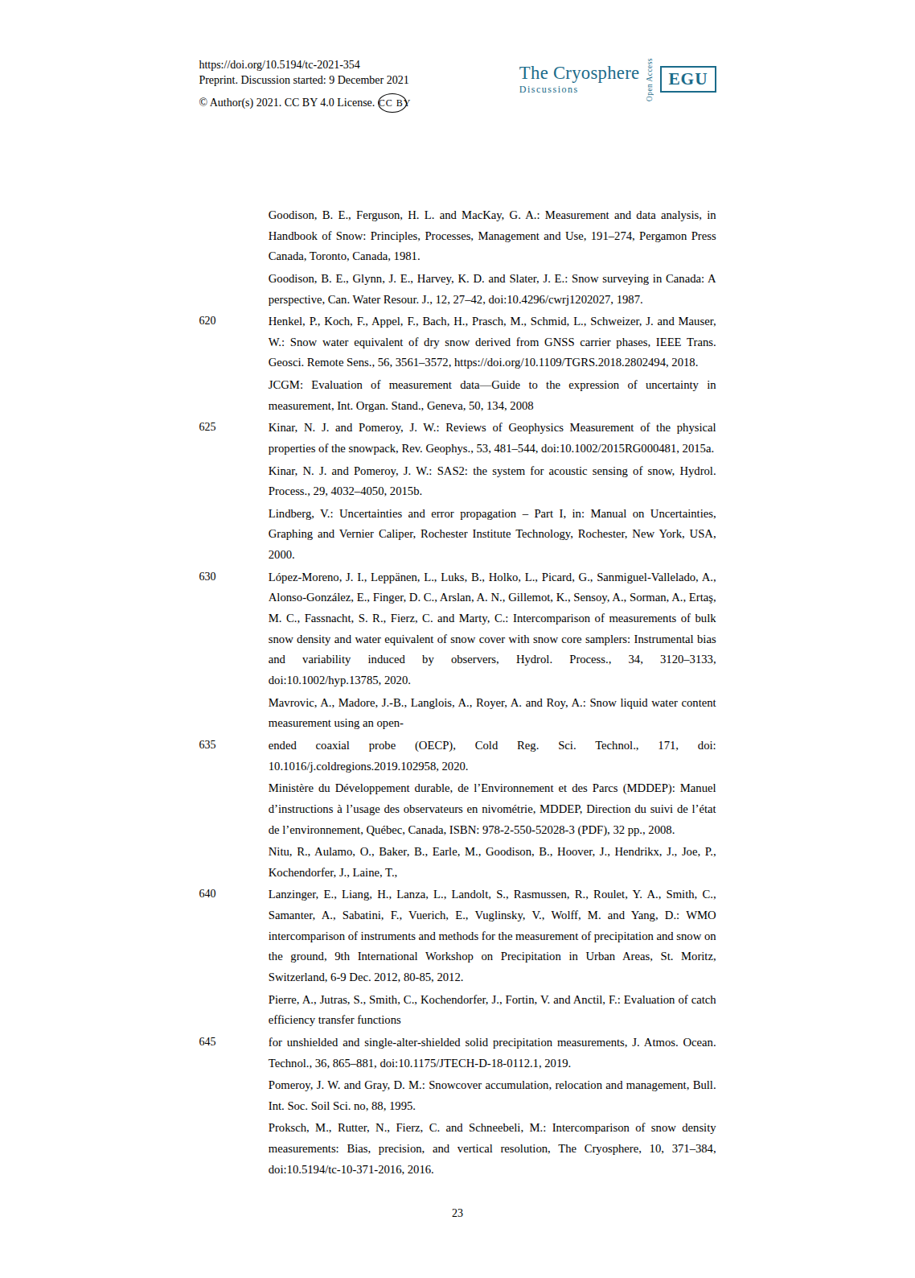https://doi.org/10.5194/tc-2021-354
Preprint. Discussion started: 9 December 2021
© Author(s) 2021. CC BY 4.0 License.
CC BY
The Cryosphere
Discussions
Open Access
EGU
Goodison, B. E., Ferguson, H. L. and MacKay, G. A.: Measurement and data analysis, in Handbook of Snow: Principles, Processes, Management and Use, 191–274, Pergamon Press Canada, Toronto, Canada, 1981.
Goodison, B. E., Glynn, J. E., Harvey, K. D. and Slater, J. E.: Snow surveying in Canada: A perspective, Can. Water Resour. J., 12, 27–42, doi:10.4296/cwrj1202027, 1987.
620
Henkel, P., Koch, F., Appel, F., Bach, H., Prasch, M., Schmid, L., Schweizer, J. and Mauser, W.: Snow water equivalent of dry snow derived from GNSS carrier phases, IEEE Trans. Geosci. Remote Sens., 56, 3561–3572, https://doi.org/10.1109/TGRS.2018.2802494, 2018.
JCGM: Evaluation of measurement data—Guide to the expression of uncertainty in measurement, Int. Organ. Stand., Geneva, 50, 134, 2008
625
Kinar, N. J. and Pomeroy, J. W.: Reviews of Geophysics Measurement of the physical properties of the snowpack, Rev. Geophys., 53, 481–544, doi:10.1002/2015RG000481, 2015a.
Kinar, N. J. and Pomeroy, J. W.: SAS2: the system for acoustic sensing of snow, Hydrol. Process., 29, 4032–4050, 2015b.
Lindberg, V.: Uncertainties and error propagation – Part I, in: Manual on Uncertainties, Graphing and Vernier Caliper, Rochester Institute Technology, Rochester, New York, USA, 2000.
630
López-Moreno, J. I., Leppänen, L., Luks, B., Holko, L., Picard, G., Sanmiguel-Vallelado, A., Alonso-González, E., Finger, D. C., Arslan, A. N., Gillemot, K., Sensoy, A., Sorman, A., Ertaş, M. C., Fassnacht, S. R., Fierz, C. and Marty, C.: Intercomparison of measurements of bulk snow density and water equivalent of snow cover with snow core samplers: Instrumental bias and variability induced by observers, Hydrol. Process., 34, 3120–3133, doi:10.1002/hyp.13785, 2020.
Mavrovic, A., Madore, J.-B., Langlois, A., Royer, A. and Roy, A.: Snow liquid water content measurement using an open-
635
ended coaxial probe (OECP), Cold Reg. Sci. Technol., 171, doi: 10.1016/j.coldregions.2019.102958, 2020.
Ministère du Développement durable, de l’Environnement et des Parcs (MDDEP): Manuel d’instructions à l’usage des observateurs en nivométrie, MDDEP, Direction du suivi de l’état de l’environnement, Québec, Canada, ISBN: 978-2-550-52028-3 (PDF), 32 pp., 2008.
Nitu, R., Aulamo, O., Baker, B., Earle, M., Goodison, B., Hoover, J., Hendrikx, J., Joe, P., Kochendorfer, J., Laine, T.,
640
Lanzinger, E., Liang, H., Lanza, L., Landolt, S., Rasmussen, R., Roulet, Y. A., Smith, C., Samanter, A., Sabatini, F., Vuerich, E., Vuglinsky, V., Wolff, M. and Yang, D.: WMO intercomparison of instruments and methods for the measurement of precipitation and snow on the ground, 9th International Workshop on Precipitation in Urban Areas, St. Moritz, Switzerland, 6-9 Dec. 2012, 80-85, 2012.
Pierre, A., Jutras, S., Smith, C., Kochendorfer, J., Fortin, V. and Anctil, F.: Evaluation of catch efficiency transfer functions
645
for unshielded and single-alter-shielded solid precipitation measurements, J. Atmos. Ocean. Technol., 36, 865–881, doi:10.1175/JTECH-D-18-0112.1, 2019.
Pomeroy, J. W. and Gray, D. M.: Snowcover accumulation, relocation and management, Bull. Int. Soc. Soil Sci. no, 88, 1995.
Proksch, M., Rutter, N., Fierz, C. and Schneebeli, M.: Intercomparison of snow density measurements: Bias, precision, and vertical resolution, The Cryosphere, 10, 371–384, doi:10.5194/tc-10-371-2016, 2016.
23